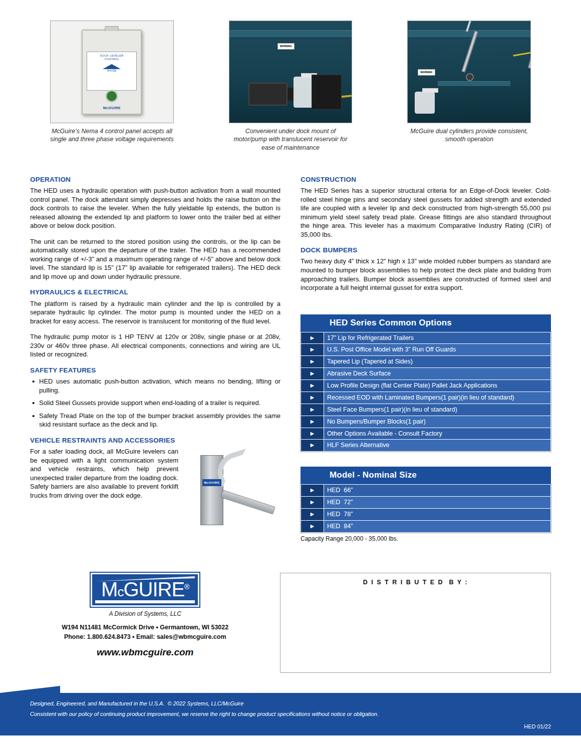DOCK LEVELER
CONTROL RAISE
McGUIRE
McGuire’s Nema 4 control panel accepts all single and three phase voltage requirements
WARNING
Convenient under dock mount of motor/pump with translucent reservoir for ease of maintenance
WARNING
McGuire dual cylinders provide consistent, smooth operation
OPERATION
The HED uses a hydraulic operation with push-button activation from a wall mounted control panel. The dock attendant simply depresses and holds the raise button on the dock controls to raise the leveler. When the fully yieldable lip extends, the button is released allowing the extended lip and platform to lower onto the trailer bed at either above or below dock position.
The unit can be returned to the stored position using the controls, or the lip can be automatically stored upon the departure of the trailer. The HED has a recommended working range of +/-3” and a maximum operating range of +/-5” above and below dock level. The standard lip is 15” (17” lip available for refrigerated trailers). The HED deck and lip move up and down under hydraulic pressure.
HYDRAULICS & ELECTRICAL
The platform is raised by a hydraulic main cylinder and the lip is controlled by a separate hydraulic lip cylinder. The motor pump is mounted under the HED on a bracket for easy access. The reservoir is translucent for monitoring of the fluid level.
The hydraulic pump motor is 1 HP TENV at 120v or 208v, single phase or at 208v, 230v or 460v three phase. All electrical components, connections and wiring are UL listed or recognized.
SAFETY FEATURES
HED uses automatic push-button activation, which means no bending, lifting or pulling.
Solid Steel Gussets provide support when end-loading of a trailer is required.
Safety Tread Plate on the top of the bumper bracket assembly provides the same skid resistant surface as the deck and lip.
VEHICLE RESTRAINTS AND ACCESSORIES
For a safer loading dock, all McGuire levelers can be equipped with a light communication system and vehicle restraints, which help prevent unexpected trailer departure from the loading dock. Safety barriers are also available to prevent forklift trucks from driving over the dock edge.
McGUIRE
CONSTRUCTION
The HED Series has a superior structural criteria for an Edge-of-Dock leveler. Cold-rolled steel hinge pins and secondary steel gussets for added strength and extended life are coupled with a leveler lip and deck constructed from high-strength 55,000 psi minimum yield steel safety tread plate. Grease fittings are also standard throughout the hinge area. This leveler has a maximum Comparative Industry Rating (CIR) of 35,000 lbs.
DOCK BUMPERS
Two heavy duty 4” thick x 12” high x 13” wide molded rubber bumpers as standard are mounted to bumper block assemblies to help protect the deck plate and building from approaching trailers. Bumper block assemblies are constructed of formed steel and incorporate a full height internal gusset for extra support.
HED Series Common Options
| ► | 17” Lip for Refrigerated Trailers |
| ► | U.S. Post Office Model with 3” Run Off Guards |
| ► | Tapered Lip (Tapered at Sides) |
| ► | Abrasive Deck Surface |
| ► | Low Profile Design (flat Center Plate) Pallet Jack Applications |
| ► | Recessed EOD with Laminated Bumpers(1 pair)(in lieu of standard) |
| ► | Steel Face Bumpers(1 pair)(in lieu of standard) |
| ► | No Bumpers/Bumper Blocks(1 pair) |
| ► | Other Options Available - Consult Factory |
| ► | HLF Series Alternative |
Model - Nominal Size
| ► | HED 66” |
| ► | HED 72” |
| ► | HED 78” |
| ► | HED 84” |
Capacity Range 20,000 - 35,000 lbs.
Mc GUIRE®
A Division of Systems, LLC
W194 N11481 McCormick Drive • Germantown, WI 53022
Phone: 1.800.624.8473 • Email: sales@wbmcguire.com
www.wbmcguire.com
D I S T R I B U T E D B Y :
Designed, Engineered, and Manufactured in the U.S.A. © 2022 Systems, LLC/McGuire
Consistent with our policy of continuing product improvement, we reserve the right to change product specifications without notice or obligation.
HED 01/22